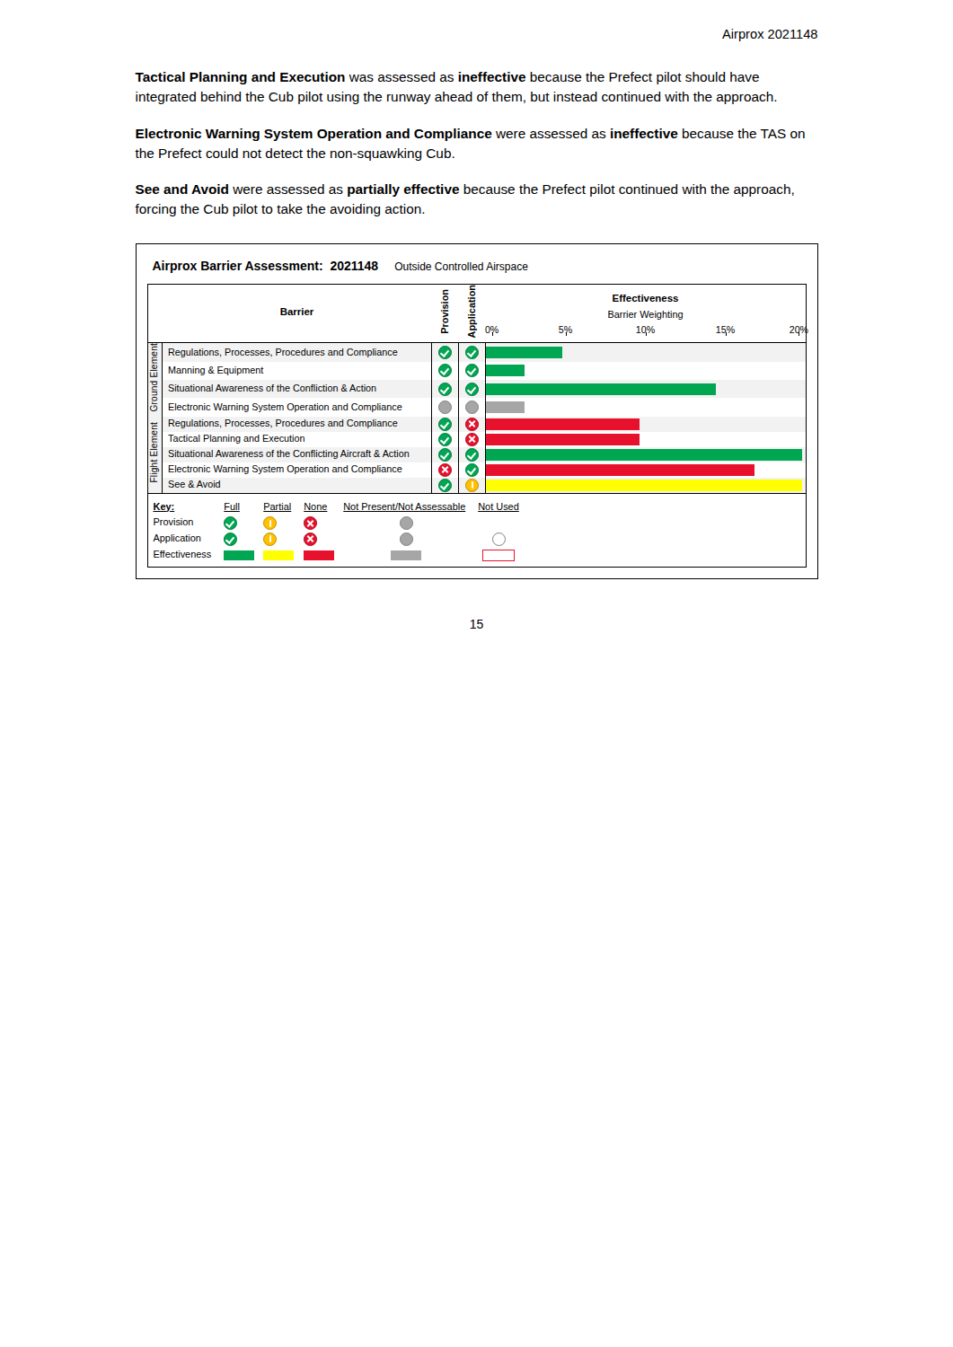Airprox 2021148
Tactical Planning and Execution was assessed as ineffective because the Prefect pilot should have integrated behind the Cub pilot using the runway ahead of them, but instead continued with the approach.
Electronic Warning System Operation and Compliance were assessed as ineffective because the TAS on the Prefect could not detect the non-squawking Cub.
See and Avoid were assessed as partially effective because the Prefect pilot continued with the approach, forcing the Cub pilot to take the avoiding action.
Airprox Barrier Assessment: 2021148 Outside Controlled Airspace
| | Barrier | Provision | Application | Effectiveness Barrier Weighting 0% 5% 10% 15% 20% |
| Ground Element | Regulations, Processes, Procedures and Compliance | | | |
| Manning & Equipment | | | |
| Situational Awareness of the Confliction & Action | | | |
| Electronic Warning System Operation and Compliance | | | |
| Flight Element | Regulations, Processes, Procedures and Compliance | | | |
| Tactical Planning and Execution | | | |
| Situational Awareness of the Conflicting Aircraft & Action | | | |
| Electronic Warning System Operation and Compliance | | | |
| See & Avoid | | | |
| Key: | Full | Partial | None | Not Present/Not Assessable | Not Used |
| Provision | | | | | |
| Application | | | | | |
| Effectiveness | | | | | |
15